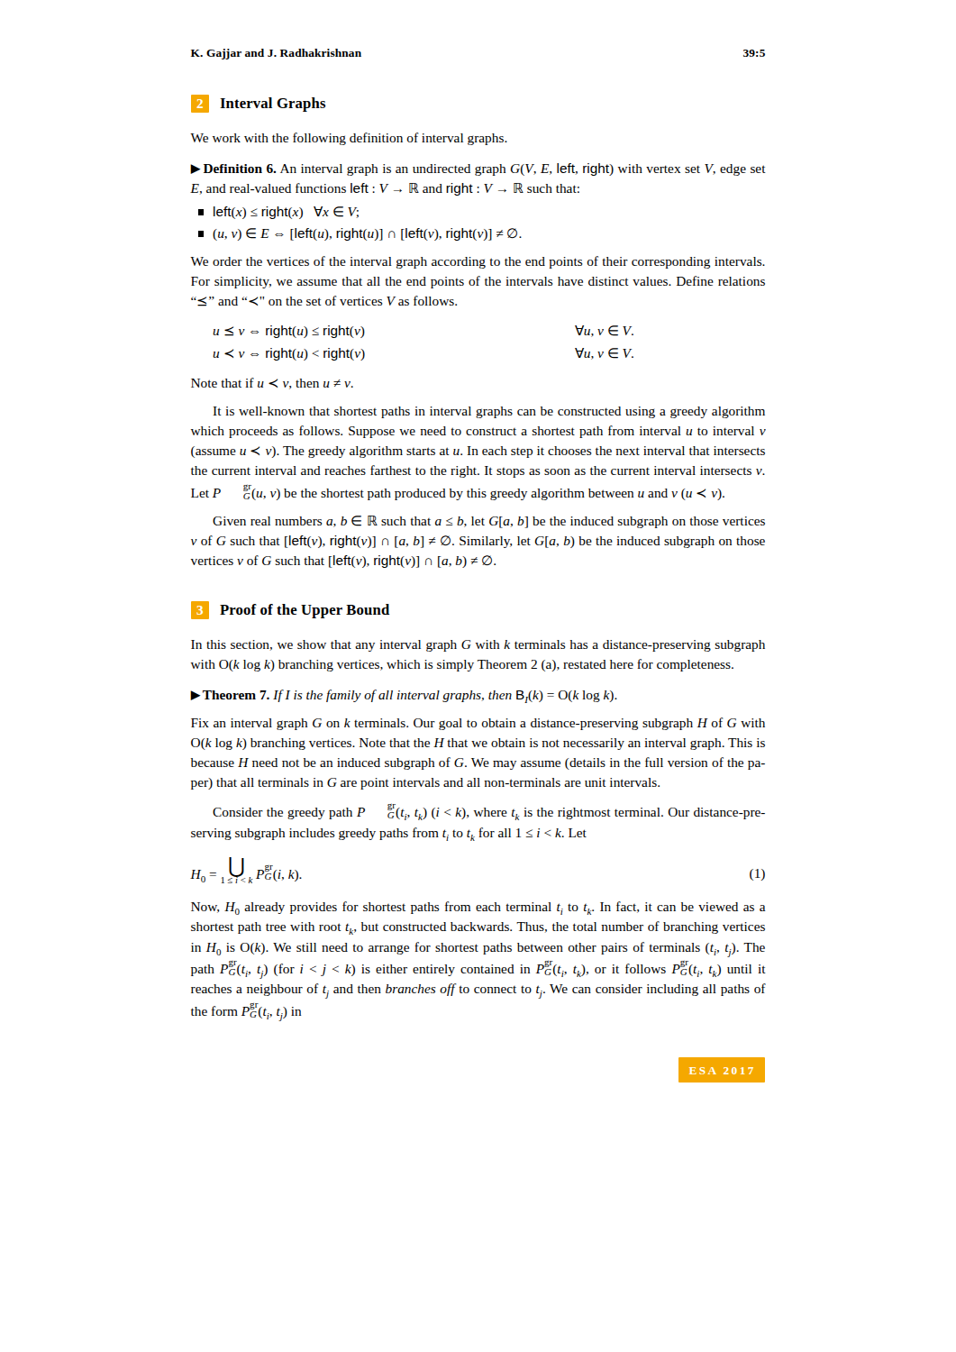K. Gajjar and J. Radhakrishnan 39:5
2 Interval Graphs
We work with the following definition of interval graphs.
▶Definition 6. An interval graph is an undirected graph G(V, E, left, right) with vertex set V, edge set E, and real-valued functions left : V → ℝ and right : V → ℝ such that:
left(x) ≤ right(x) ∀x ∈ V;
(u, v) ∈ E ⇔ [left(u), right(u)] ∩ [left(v), right(v)] ≠ ∅.
We order the vertices of the interval graph according to the end points of their corresponding intervals. For simplicity, we assume that all the end points of the intervals have distinct values. Define relations “⪯” and “≺" on the set of vertices V as follows.
u ⪯ v ⇔ right(u) ≤ right(v) ∀u, v ∈ V.
u ≺ v ⇔ right(u) < right(v) ∀u, v ∈ V.
Note that if u ≺ v, then u ≠ v.
It is well-known that shortest paths in interval graphs can be constructed using a greedy algorithm which proceeds as follows. Suppose we need to construct a shortest path from interval u to interval v (assume u ≺ v). The greedy algorithm starts at u. In each step it chooses the next interval that intersects the current interval and reaches farthest to the right. It stops as soon as the current interval intersects v. Let Pgr G(u, v) be the shortest path produced by this greedy algorithm between u and v (u ≺ v).
Given real numbers a, b ∈ ℝ such that a ≤ b, let G[a, b] be the induced subgraph on those vertices v of G such that [left(v), right(v)] ∩ [a, b] ≠ ∅. Similarly, let G[a, b) be the induced subgraph on those vertices v of G such that [left(v), right(v)] ∩ [a, b) ≠ ∅.
3 Proof of the Upper Bound
In this section, we show that any interval graph G with k terminals has a distance-preserving subgraph with O(k log k) branching vertices, which is simply Theorem 2 (a), restated here for completeness.
▶Theorem 7. If I is the family of all interval graphs, then BI(k) = O(k log k).
Fix an interval graph G on k terminals. Our goal to obtain a distance-preserving subgraph H of G with O(k log k) branching vertices. Note that the H that we obtain is not necessarily an interval graph. This is because H need not be an induced subgraph of G. We may assume (details in the full version of the paper) that all terminals in G are point intervals and all non-terminals are unit intervals.
Consider the greedy path Pgr G(ti, tk) (i < k), where tk is the rightmost terminal. Our distance-preserving subgraph includes greedy paths from ti to tk for all 1 ≤ i < k. Let
H0 = ⋃ 1 ≤ i < k Pgr G(i, k). (1)
Now, H0 already provides for shortest paths from each terminal ti to tk. In fact, it can be viewed as a shortest path tree with root tk, but constructed backwards. Thus, the total number of branching vertices in H0 is O(k). We still need to arrange for shortest paths between other pairs of terminals (ti, tj). The path Pgr G(ti, tj) (for i < j < k) is either entirely contained in Pgr G(ti, tk), or it follows Pgr G(ti, tk) until it reaches a neighbour of tj and then branches off to connect to tj. We can consider including all paths of the form Pgr G(ti, tj) in
ESA 2017